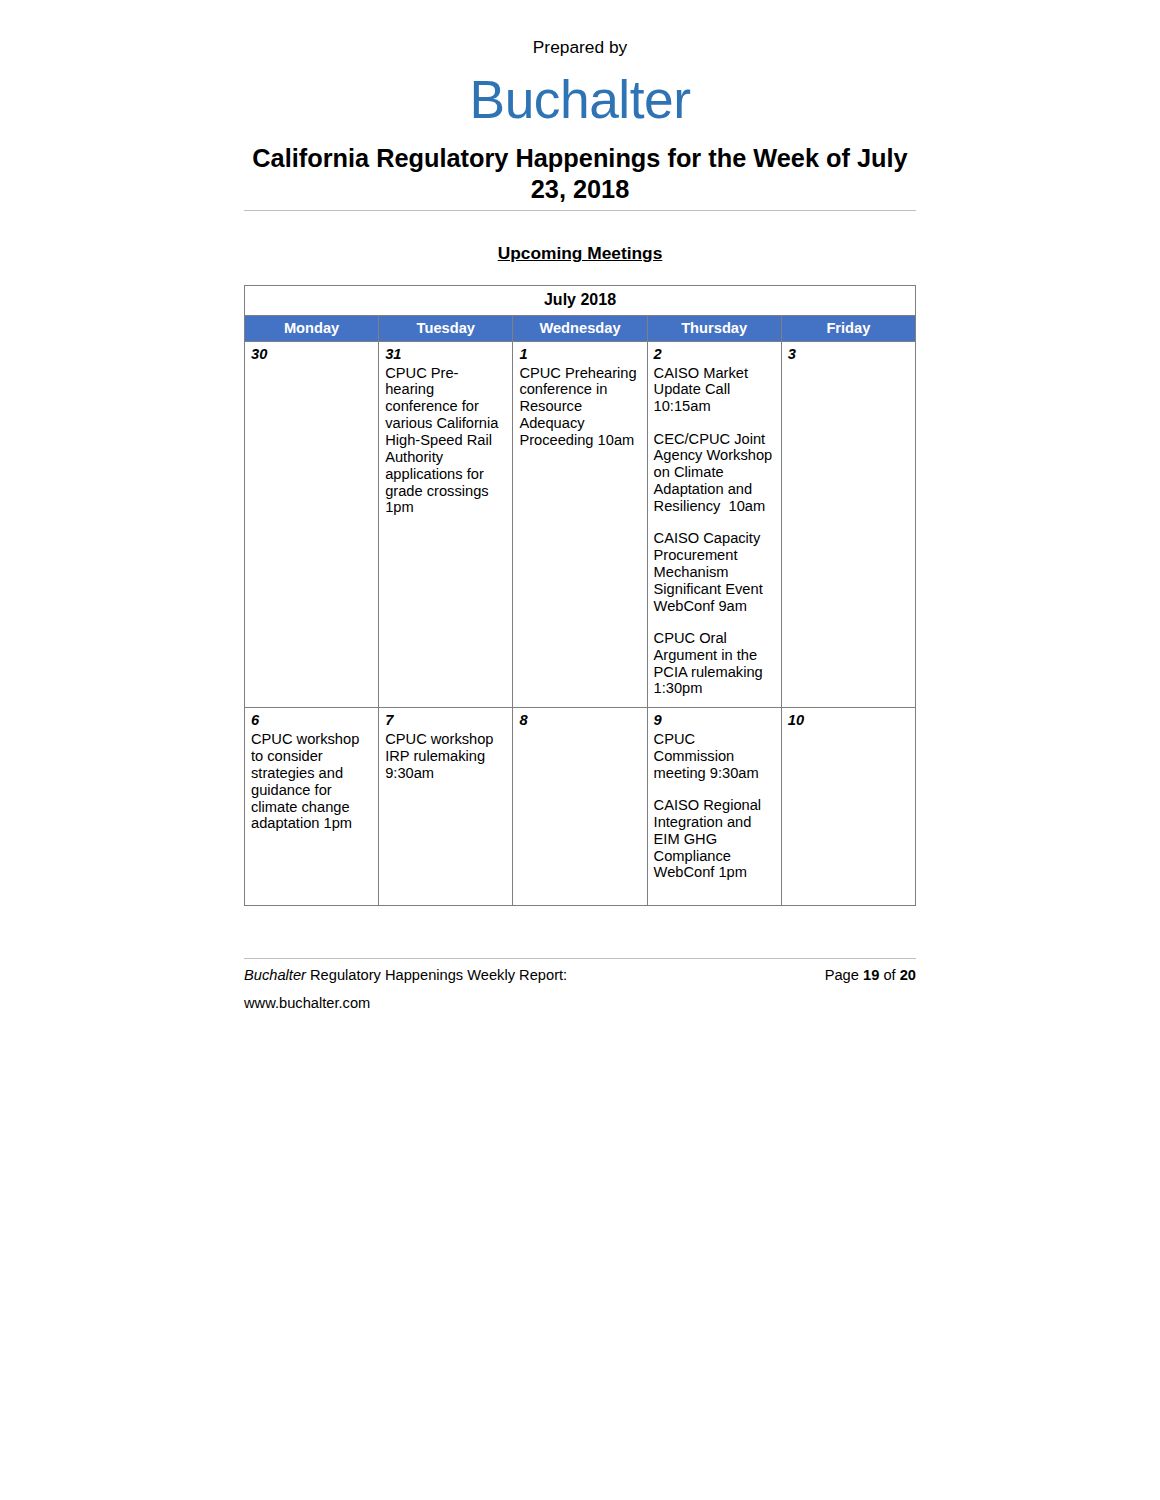Prepared by
Buchalter
California Regulatory Happenings for the Week of July 23, 2018
Upcoming Meetings
| July 2018 |
| --- |
| Monday | Tuesday | Wednesday | Thursday | Friday |
| 30 | 31 CPUC Pre-hearing conference for various California High-Speed Rail Authority applications for grade crossings 1pm | 1 CPUC Prehearing conference in Resource Adequacy Proceeding 10am | 2 CAISO Market Update Call 10:15am CEC/CPUC Joint Agency Workshop on Climate Adaptation and Resiliency 10am CAISO Capacity Procurement Mechanism Significant Event WebConf 9am CPUC Oral Argument in the PCIA rulemaking 1:30pm | 3 |
| 6 CPUC workshop to consider strategies and guidance for climate change adaptation 1pm | 7 CPUC workshop IRP rulemaking 9:30am | 8 | 9 CPUC Commission meeting 9:30am CAISO Regional Integration and EIM GHG Compliance WebConf 1pm | 10 |
Buchalter Regulatory Happenings Weekly Report:
Page 19 of 20
www.buchalter.com